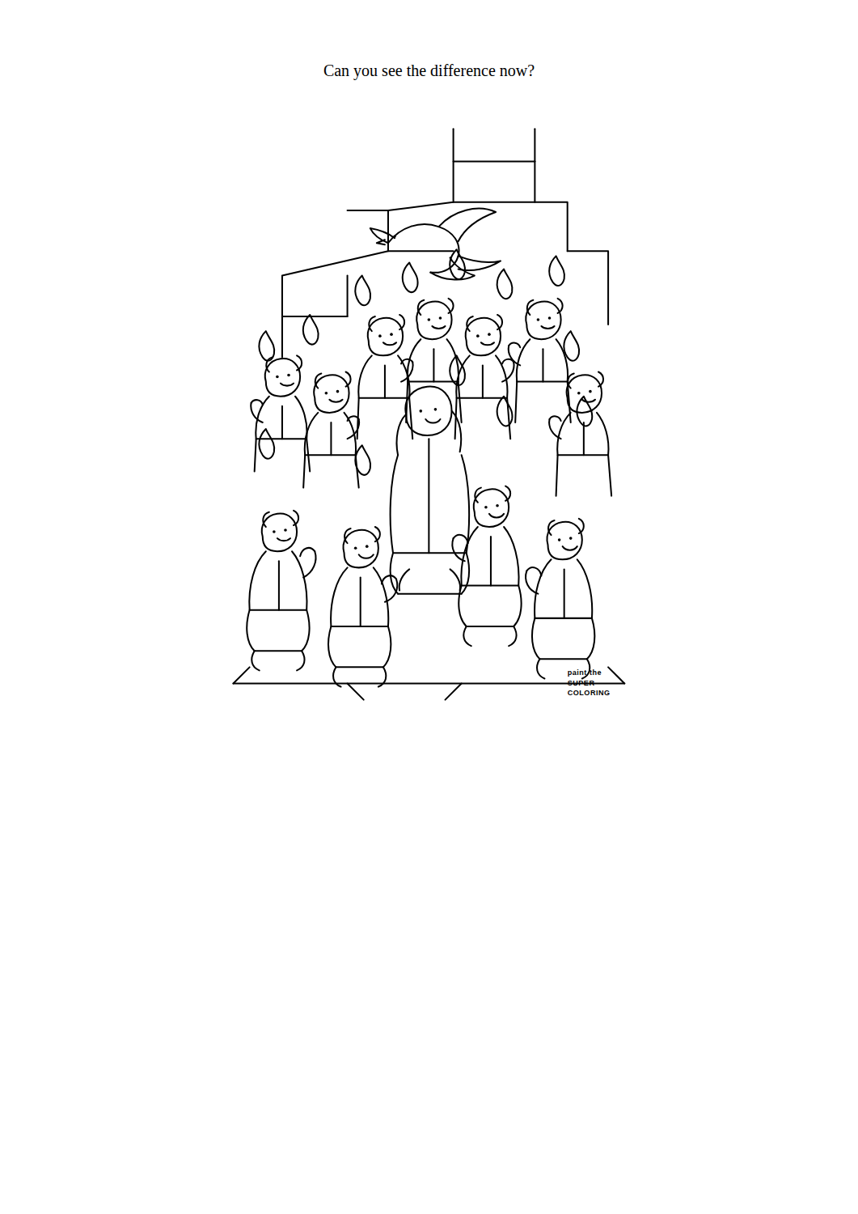Can you see the difference now?
Pentecost coloring page paint the SUPER COLORING